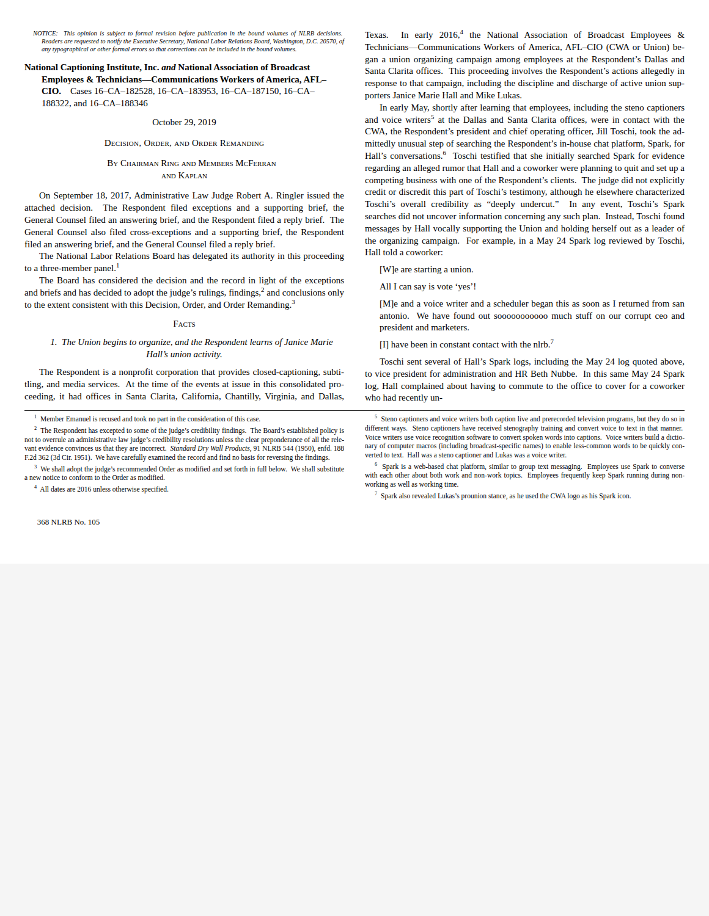NOTICE: This opinion is subject to formal revision before publication in the bound volumes of NLRB decisions. Readers are requested to notify the Executive Secretary, National Labor Relations Board, Washington, D.C. 20570, of any typographical or other formal errors so that corrections can be included in the bound volumes.
National Captioning Institute, Inc. and National Association of Broadcast Employees & Technicians—Communications Workers of America, AFL–CIO. Cases 16–CA–182528, 16–CA–183953, 16–CA–187150, 16–CA–188322, and 16–CA–188346
October 29, 2019
Decision, Order, and Order Remanding
By Chairman Ring and Members McFerran
and Kaplan
On September 18, 2017, Administrative Law Judge Robert A. Ringler issued the attached decision. The Respondent filed exceptions and a supporting brief, the General Counsel filed an answering brief, and the Respondent filed a reply brief. The General Counsel also filed cross-exceptions and a supporting brief, the Respondent filed an answering brief, and the General Counsel filed a reply brief.
The National Labor Relations Board has delegated its authority in this proceeding to a three-member panel.1
The Board has considered the decision and the record in light of the exceptions and briefs and has decided to adopt the judge’s rulings, findings,2 and conclusions only to the extent consistent with this Decision, Order, and Order Remanding.3
Facts
1. The Union begins to organize, and the Respondent learns of Janice Marie Hall’s union activity.
The Respondent is a nonprofit corporation that provides closed-captioning, subtitling, and media services. At the time of the events at issue in this consolidated proceeding, it had offices in Santa Clarita, California, Chantilly, Virginia, and Dallas, Texas. In early 2016,4 the National Association of Broadcast Employees & Technicians—Communications Workers of America, AFL–CIO (CWA or Union) began a union organizing campaign among employees at the Respondent’s Dallas and Santa Clarita offices. This proceeding involves the Respondent’s actions allegedly in response to that campaign, including the discipline and discharge of active union supporters Janice Marie Hall and Mike Lukas.
In early May, shortly after learning that employees, including the steno captioners and voice writers5 at the Dallas and Santa Clarita offices, were in contact with the CWA, the Respondent’s president and chief operating officer, Jill Toschi, took the admittedly unusual step of searching the Respondent’s in-house chat platform, Spark, for Hall’s conversations.6 Toschi testified that she initially searched Spark for evidence regarding an alleged rumor that Hall and a coworker were planning to quit and set up a competing business with one of the Respondent’s clients. The judge did not explicitly credit or discredit this part of Toschi’s testimony, although he elsewhere characterized Toschi’s overall credibility as “deeply undercut.” In any event, Toschi’s Spark searches did not uncover information concerning any such plan. Instead, Toschi found messages by Hall vocally supporting the Union and holding herself out as a leader of the organizing campaign. For example, in a May 24 Spark log reviewed by Toschi, Hall told a coworker:
[W]e are starting a union.
All I can say is vote ‘yes’!
[M]e and a voice writer and a scheduler began this as soon as I returned from san antonio. We have found out sooooooooooo much stuff on our corrupt ceo and president and marketers.
[I] have been in constant contact with the nlrb.7
Toschi sent several of Hall’s Spark logs, including the May 24 log quoted above, to vice president for administration and HR Beth Nubbe. In this same May 24 Spark log, Hall complained about having to commute to the office to cover for a coworker who had recently un-
1 Member Emanuel is recused and took no part in the consideration of this case.
2 The Respondent has excepted to some of the judge’s credibility findings. The Board’s established policy is not to overrule an administrative law judge’s credibility resolutions unless the clear preponderance of all the relevant evidence convinces us that they are incorrect. Standard Dry Wall Products, 91 NLRB 544 (1950), enfd. 188 F.2d 362 (3d Cir. 1951). We have carefully examined the record and find no basis for reversing the findings.
3 We shall adopt the judge’s recommended Order as modified and set forth in full below. We shall substitute a new notice to conform to the Order as modified.
4 All dates are 2016 unless otherwise specified.
5 Steno captioners and voice writers both caption live and prerecorded television programs, but they do so in different ways. Steno captioners have received stenography training and convert voice to text in that manner. Voice writers use voice recognition software to convert spoken words into captions. Voice writers build a dictionary of computer macros (including broadcast-specific names) to enable less-common words to be quickly converted to text. Hall was a steno captioner and Lukas was a voice writer.
6 Spark is a web-based chat platform, similar to group text messaging. Employees use Spark to converse with each other about both work and non-work topics. Employees frequently keep Spark running during non-working as well as working time.
7 Spark also revealed Lukas’s prounion stance, as he used the CWA logo as his Spark icon.
368 NLRB No. 105